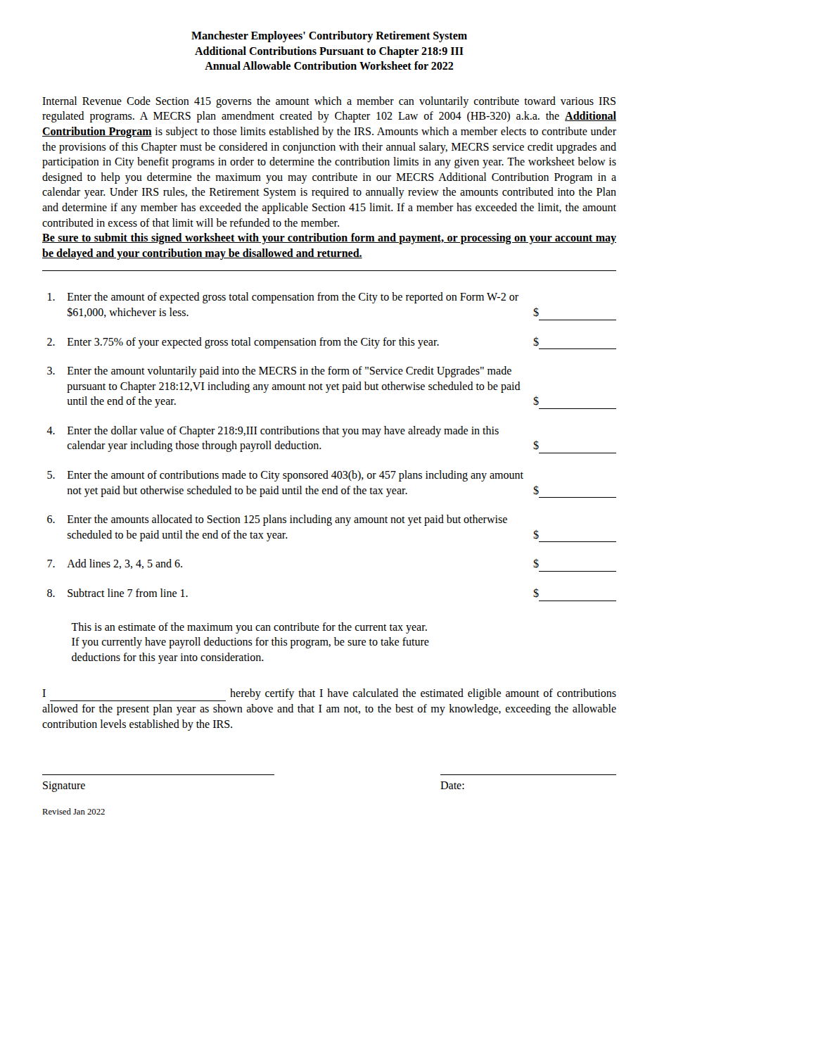Manchester Employees' Contributory Retirement System
Additional Contributions Pursuant to Chapter 218:9 III
Annual Allowable Contribution Worksheet for 2022
Internal Revenue Code Section 415 governs the amount which a member can voluntarily contribute toward various IRS regulated programs. A MECRS plan amendment created by Chapter 102 Law of 2004 (HB-320) a.k.a. the Additional Contribution Program is subject to those limits established by the IRS. Amounts which a member elects to contribute under the provisions of this Chapter must be considered in conjunction with their annual salary, MECRS service credit upgrades and participation in City benefit programs in order to determine the contribution limits in any given year. The worksheet below is designed to help you determine the maximum you may contribute in our MECRS Additional Contribution Program in a calendar year. Under IRS rules, the Retirement System is required to annually review the amounts contributed into the Plan and determine if any member has exceeded the applicable Section 415 limit. If a member has exceeded the limit, the amount contributed in excess of that limit will be refunded to the member.
Be sure to submit this signed worksheet with your contribution form and payment, or processing on your account may be delayed and your contribution may be disallowed and returned.
Enter the amount of expected gross total compensation from the City to be reported on Form W-2 or $61,000, whichever is less.
$
Enter 3.75% of your expected gross total compensation from the City for this year.
$
Enter the amount voluntarily paid into the MECRS in the form of "Service Credit Upgrades" made pursuant to Chapter 218:12,VI including any amount not yet paid but otherwise scheduled to be paid until the end of the year.
$
Enter the dollar value of Chapter 218:9,III contributions that you may have already made in this calendar year including those through payroll deduction.
$
Enter the amount of contributions made to City sponsored 403(b), or 457 plans including any amount not yet paid but otherwise scheduled to be paid until the end of the tax year.
$
Enter the amounts allocated to Section 125 plans including any amount not yet paid but otherwise scheduled to be paid until the end of the tax year.
$
Add lines 2, 3, 4, 5 and 6.
$
Subtract line 7 from line 1.
$
This is an estimate of the maximum you can contribute for the current tax year.
If you currently have payroll deductions for this program, be sure to take future
deductions for this year into consideration.
I hereby certify that I have calculated the estimated eligible amount of contributions allowed for the present plan year as shown above and that I am not, to the best of my knowledge, exceeding the allowable contribution levels established by the IRS.
Signature
Date:
Revised Jan 2022